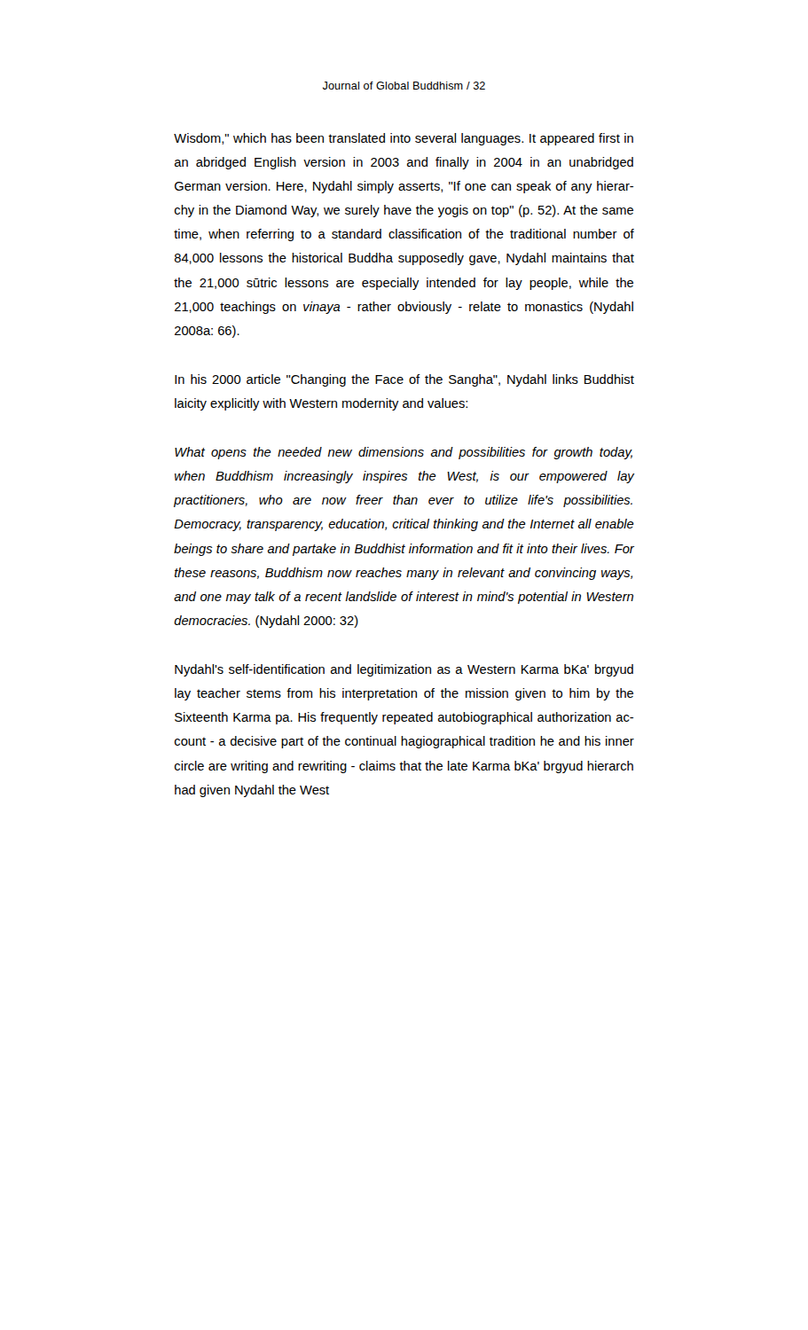Journal of Global Buddhism / 32
Wisdom," which has been translated into several languages. It appeared first in an abridged English version in 2003 and finally in 2004 in an unabridged German version. Here, Nydahl simply asserts, "If one can speak of any hierarchy in the Diamond Way, we surely have the yogis on top" (p. 52). At the same time, when referring to a standard classification of the traditional number of 84,000 lessons the historical Buddha supposedly gave, Nydahl maintains that the 21,000 sūtric lessons are especially intended for lay people, while the 21,000 teachings on vinaya - rather obviously - relate to monastics (Nydahl 2008a: 66).
In his 2000 article "Changing the Face of the Sangha", Nydahl links Buddhist laicity explicitly with Western modernity and values:
What opens the needed new dimensions and possibilities for growth today, when Buddhism increasingly inspires the West, is our empowered lay practitioners, who are now freer than ever to utilize life's possibilities. Democracy, transparency, education, critical thinking and the Internet all enable beings to share and partake in Buddhist information and fit it into their lives. For these reasons, Buddhism now reaches many in relevant and convincing ways, and one may talk of a recent landslide of interest in mind's potential in Western democracies. (Nydahl 2000: 32)
Nydahl's self-identification and legitimization as a Western Karma bKa' brgyud lay teacher stems from his interpretation of the mission given to him by the Sixteenth Karma pa. His frequently repeated autobiographical authorization account - a decisive part of the continual hagiographical tradition he and his inner circle are writing and rewriting - claims that the late Karma bKa' brgyud hierarch had given Nydahl the West